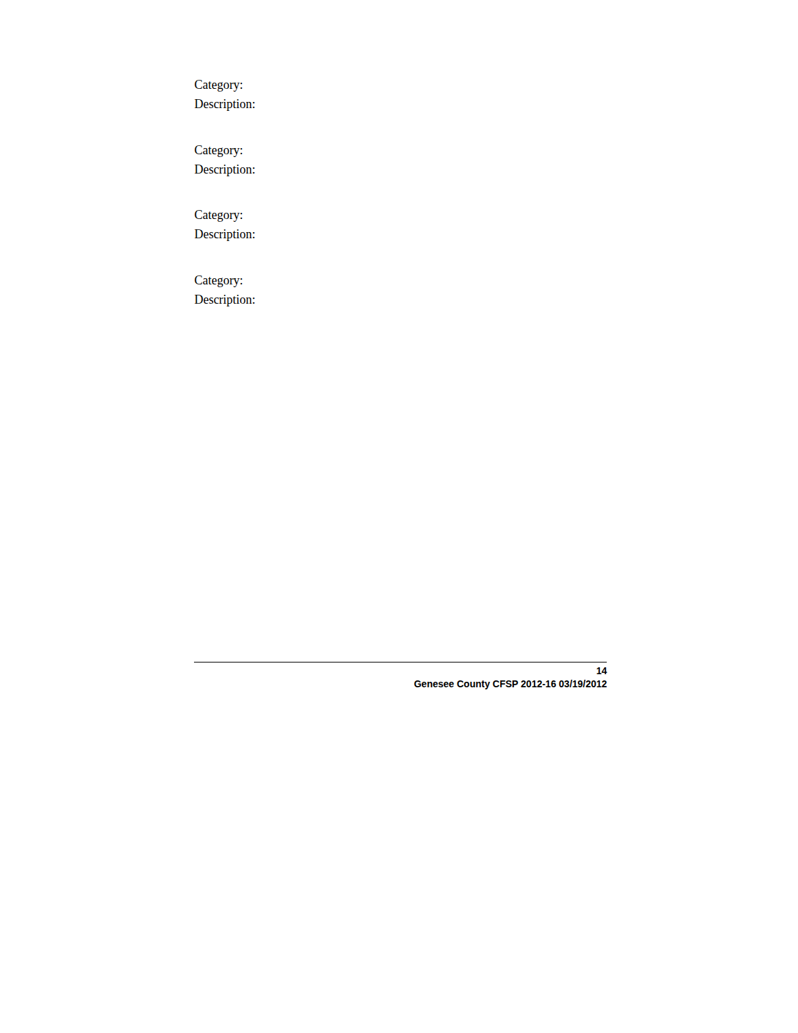Category:
Description:
Category:
Description:
Category:
Description:
Category:
Description:
14 Genesee County CFSP 2012-16 03/19/2012